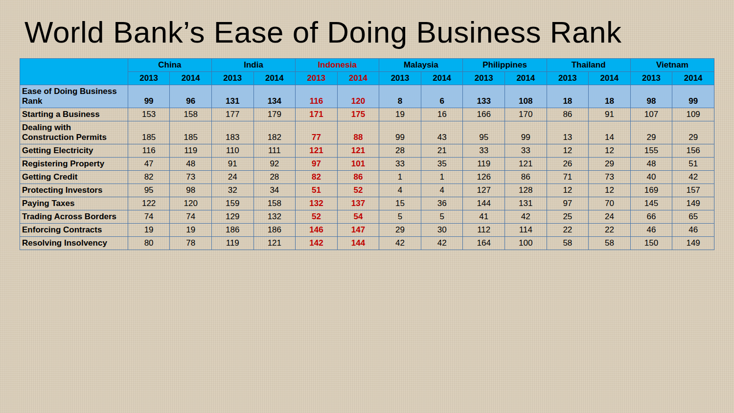World Bank’s Ease of Doing Business Rank
| | China | India | Indonesia | Malaysia | Philippines | Thailand | Vietnam |
| --- | --- | --- | --- | --- | --- | --- | --- |
| 2013 | 2014 | 2013 | 2014 | 2013 | 2014 | 2013 | 2014 | 2013 | 2014 | 2013 | 2014 | 2013 | 2014 |
| Ease of Doing Business Rank | 99 | 96 | 131 | 134 | 116 | 120 | 8 | 6 | 133 | 108 | 18 | 18 | 98 | 99 |
| Starting a Business | 153 | 158 | 177 | 179 | 171 | 175 | 19 | 16 | 166 | 170 | 86 | 91 | 107 | 109 |
| Dealing with Construction Permits | 185 | 185 | 183 | 182 | 77 | 88 | 99 | 43 | 95 | 99 | 13 | 14 | 29 | 29 |
| Getting Electricity | 116 | 119 | 110 | 111 | 121 | 121 | 28 | 21 | 33 | 33 | 12 | 12 | 155 | 156 |
| Registering Property | 47 | 48 | 91 | 92 | 97 | 101 | 33 | 35 | 119 | 121 | 26 | 29 | 48 | 51 |
| Getting Credit | 82 | 73 | 24 | 28 | 82 | 86 | 1 | 1 | 126 | 86 | 71 | 73 | 40 | 42 |
| Protecting Investors | 95 | 98 | 32 | 34 | 51 | 52 | 4 | 4 | 127 | 128 | 12 | 12 | 169 | 157 |
| Paying Taxes | 122 | 120 | 159 | 158 | 132 | 137 | 15 | 36 | 144 | 131 | 97 | 70 | 145 | 149 |
| Trading Across Borders | 74 | 74 | 129 | 132 | 52 | 54 | 5 | 5 | 41 | 42 | 25 | 24 | 66 | 65 |
| Enforcing Contracts | 19 | 19 | 186 | 186 | 146 | 147 | 29 | 30 | 112 | 114 | 22 | 22 | 46 | 46 |
| Resolving Insolvency | 80 | 78 | 119 | 121 | 142 | 144 | 42 | 42 | 164 | 100 | 58 | 58 | 150 | 149 |